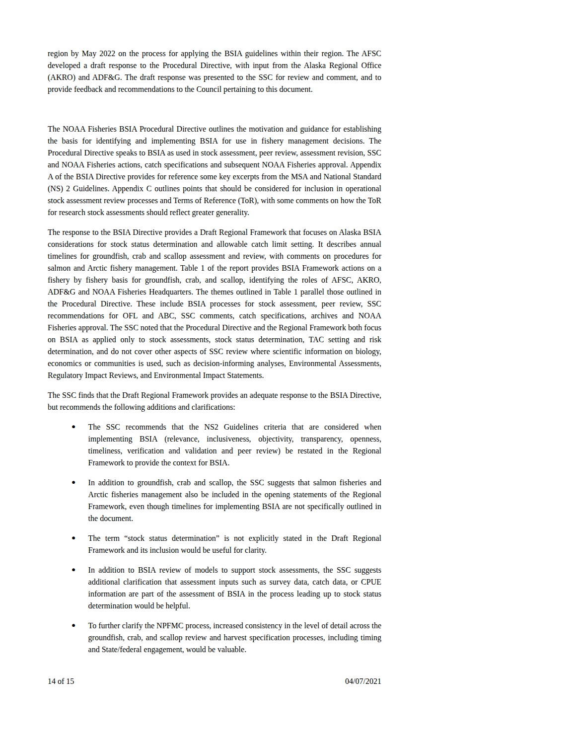region by May 2022 on the process for applying the BSIA guidelines within their region. The AFSC developed a draft response to the Procedural Directive, with input from the Alaska Regional Office (AKRO) and ADF&G. The draft response was presented to the SSC for review and comment, and to provide feedback and recommendations to the Council pertaining to this document.
The NOAA Fisheries BSIA Procedural Directive outlines the motivation and guidance for establishing the basis for identifying and implementing BSIA for use in fishery management decisions. The Procedural Directive speaks to BSIA as used in stock assessment, peer review, assessment revision, SSC and NOAA Fisheries actions, catch specifications and subsequent NOAA Fisheries approval. Appendix A of the BSIA Directive provides for reference some key excerpts from the MSA and National Standard (NS) 2 Guidelines. Appendix C outlines points that should be considered for inclusion in operational stock assessment review processes and Terms of Reference (ToR), with some comments on how the ToR for research stock assessments should reflect greater generality.
The response to the BSIA Directive provides a Draft Regional Framework that focuses on Alaska BSIA considerations for stock status determination and allowable catch limit setting. It describes annual timelines for groundfish, crab and scallop assessment and review, with comments on procedures for salmon and Arctic fishery management. Table 1 of the report provides BSIA Framework actions on a fishery by fishery basis for groundfish, crab, and scallop, identifying the roles of AFSC, AKRO, ADF&G and NOAA Fisheries Headquarters. The themes outlined in Table 1 parallel those outlined in the Procedural Directive. These include BSIA processes for stock assessment, peer review, SSC recommendations for OFL and ABC, SSC comments, catch specifications, archives and NOAA Fisheries approval. The SSC noted that the Procedural Directive and the Regional Framework both focus on BSIA as applied only to stock assessments, stock status determination, TAC setting and risk determination, and do not cover other aspects of SSC review where scientific information on biology, economics or communities is used, such as decision-informing analyses, Environmental Assessments, Regulatory Impact Reviews, and Environmental Impact Statements.
The SSC finds that the Draft Regional Framework provides an adequate response to the BSIA Directive, but recommends the following additions and clarifications:
The SSC recommends that the NS2 Guidelines criteria that are considered when implementing BSIA (relevance, inclusiveness, objectivity, transparency, openness, timeliness, verification and validation and peer review) be restated in the Regional Framework to provide the context for BSIA.
In addition to groundfish, crab and scallop, the SSC suggests that salmon fisheries and Arctic fisheries management also be included in the opening statements of the Regional Framework, even though timelines for implementing BSIA are not specifically outlined in the document.
The term “stock status determination” is not explicitly stated in the Draft Regional Framework and its inclusion would be useful for clarity.
In addition to BSIA review of models to support stock assessments, the SSC suggests additional clarification that assessment inputs such as survey data, catch data, or CPUE information are part of the assessment of BSIA in the process leading up to stock status determination would be helpful.
To further clarify the NPFMC process, increased consistency in the level of detail across the groundfish, crab, and scallop review and harvest specification processes, including timing and State/federal engagement, would be valuable.
14 of 15 04/07/2021